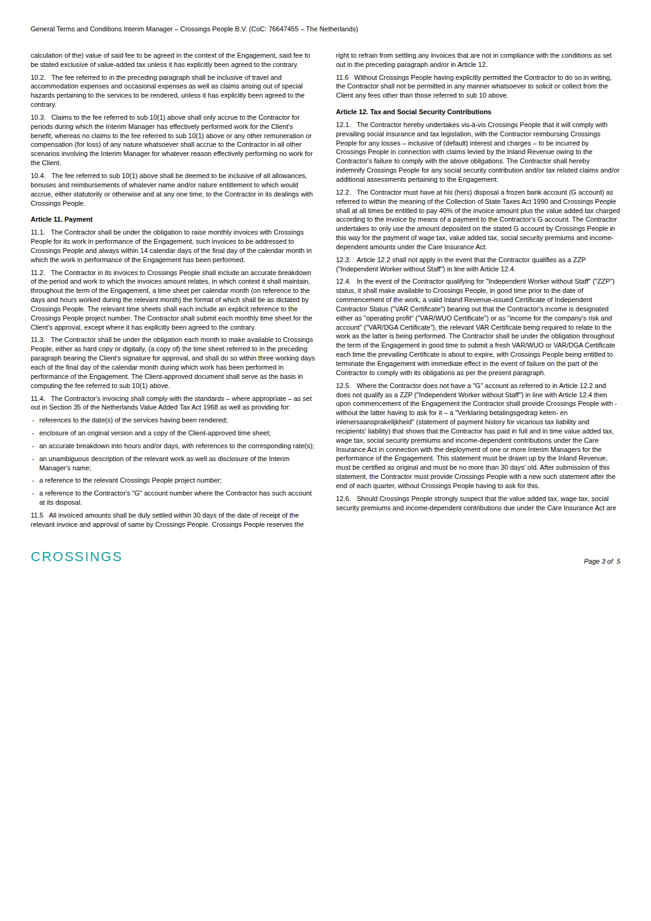General Terms and Conditions Interim Manager – Crossings People B.V. (CoC: 76647455 – The Netherlands)
calculation of the) value of said fee to be agreed in the context of the Engagement, said fee to be stated exclusive of value-added tax unless it has explicitly been agreed to the contrary.
10.2. The fee referred to in the preceding paragraph shall be inclusive of travel and accommodation expenses and occasional expenses as well as claims arising out of special hazards pertaining to the services to be rendered, unless it has explicitly been agreed to the contrary.
10.3. Claims to the fee referred to sub 10(1) above shall only accrue to the Contractor for periods during which the Interim Manager has effectively performed work for the Client's benefit, whereas no claims to the fee referred to sub 10(1) above or any other remuneration or compensation (for loss) of any nature whatsoever shall accrue to the Contractor in all other scenarios involving the Interim Manager for whatever reason effectively performing no work for the Client.
10.4. The fee referred to sub 10(1) above shall be deemed to be inclusive of all allowances, bonuses and reimbursements of whatever name and/or nature entitlement to which would accrue, either statutorily or otherwise and at any one time, to the Contractor in its dealings with Crossings People.
Article 11. Payment
11.1. The Contractor shall be under the obligation to raise monthly invoices with Crossings People for its work in performance of the Engagement, such invoices to be addressed to Crossings People and always within 14 calendar days of the final day of the calendar month in which the work in performance of the Engagement has been performed.
11.2. The Contractor in its invoices to Crossings People shall include an accurate breakdown of the period and work to which the invoices amount relates, in which context it shall maintain, throughout the term of the Engagement, a time sheet per calendar month (on reference to the days and hours worked during the relevant month) the format of which shall be as dictated by Crossings People. The relevant time sheets shall each include an explicit reference to the Crossings People project number. The Contractor shall submit each monthly time sheet for the Client's approval, except where it has explicitly been agreed to the contrary.
11.3. The Contractor shall be under the obligation each month to make available to Crossings People, either as hard copy or digitally, (a copy of) the time sheet referred to in the preceding paragraph bearing the Client's signature for approval, and shall do so within three working days each of the final day of the calendar month during which work has been performed in performance of the Engagement. The Client-approved document shall serve as the basis in computing the fee referred to sub 10(1) above.
11.4. The Contractor's invoicing shall comply with the standards – where appropriate – as set out in Section 35 of the Netherlands Value Added Tax Act 1968 as well as providing for:
references to the date(s) of the services having been rendered;
enclosure of an original version and a copy of the Client-approved time sheet;
an accurate breakdown into hours and/or days, with references to the corresponding rate(s);
an unambiguous description of the relevant work as well as disclosure of the Interim Manager's name;
a reference to the relevant Crossings People project number;
a reference to the Contractor's "G" account number where the Contractor has such account at its disposal.
11.5 All invoiced amounts shall be duly settled within 30 days of the date of receipt of the relevant invoice and approval of same by Crossings People. Crossings People reserves the right to refrain from settling any invoices that are not in compliance with the conditions as set out in the preceding paragraph and/or in Article 12.
11.6 Without Crossings People having explicitly permitted the Contractor to do so in writing, the Contractor shall not be permitted in any manner whatsoever to solicit or collect from the Client any fees other than those referred to sub 10 above.
Article 12. Tax and Social Security Contributions
12.1. The Contractor hereby undertakes vis-à-vis Crossings People that it will comply with prevailing social insurance and tax legislation, with the Contractor reimbursing Crossings People for any losses – inclusive of (default) interest and charges – to be incurred by Crossings People in connection with claims levied by the Inland Revenue owing to the Contractor's failure to comply with the above obligations. The Contractor shall hereby indemnify Crossings People for any social security contribution and/or tax related claims and/or additional assessments pertaining to the Engagement.
12.2. The Contractor must have at his (hers) disposal a frozen bank account (G account) as referred to within the meaning of the Collection of State Taxes Act 1990 and Crossings People shall at all times be entitled to pay 40% of the invoice amount plus the value added tax charged according to the invoice by means of a payment to the Contractor's G account. The Contractor undertakes to only use the amount deposited on the stated G account by Crossings People in this way for the payment of wage tax, value added tax, social security premiums and income-dependent amounts under the Care Insurance Act.
12.3. Article 12.2 shall not apply in the event that the Contractor qualifies as a ZZP ("Independent Worker without Staff") in line with Article 12.4.
12.4. In the event of the Contractor qualifying for "Independent Worker without Staff" ("ZZP") status, it shall make available to Crossings People, in good time prior to the date of commencement of the work, a valid Inland Revenue-issued Certificate of Independent Contractor Status ("VAR Certificate") bearing out that the Contractor's income is designated either as "operating profit" ("VAR/WUO Certificate") or as "income for the company's risk and account" ("VAR/DGA Certificate"), the relevant VAR Certificate being required to relate to the work as the latter is being performed. The Contractor shall be under the obligation throughout the term of the Engagement in good time to submit a fresh VAR/WUO or VAR/DGA Certificate each time the prevailing Certificate is about to expire, with Crossings People being entitled to terminate the Engagement with immediate effect in the event of failure on the part of the Contractor to comply with its obligations as per the present paragraph.
12.5. Where the Contractor does not have a "G" account as referred to in Article 12.2 and does not qualify as a ZZP ("Independent Worker without Staff") in line with Article 12.4 then upon commencement of the Engagement the Contractor shall provide Crossings People with - without the latter having to ask for it – a "Verklaring betalingsgedrag keten- en inlenersaansprakelijkheid" (statement of payment history for vicarious tax liability and recipients' liability) that shows that the Contractor has paid in full and in time value added tax, wage tax, social security premiums and income-dependent contributions under the Care Insurance Act in connection with the deployment of one or more Interim Managers for the performance of the Engagement. This statement must be drawn up by the Inland Revenue, must be certified as original and must be no more than 30 days' old. After submission of this statement, the Contractor must provide Crossings People with a new such statement after the end of each quarter, without Crossings People having to ask for this.
12.6. Should Crossings People strongly suspect that the value added tax, wage tax, social security premiums and income-dependent contributions due under the Care Insurance Act are
CROSSINGS
Page 3 of 5